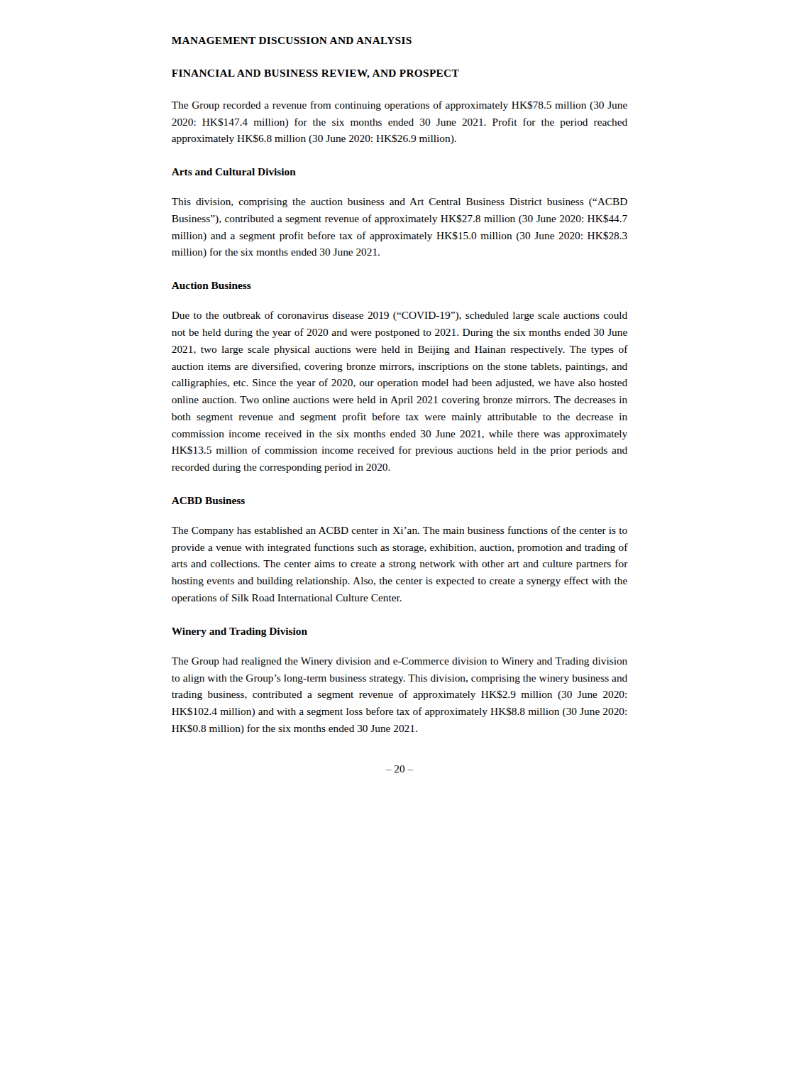MANAGEMENT DISCUSSION AND ANALYSIS
FINANCIAL AND BUSINESS REVIEW, AND PROSPECT
The Group recorded a revenue from continuing operations of approximately HK$78.5 million (30 June 2020: HK$147.4 million) for the six months ended 30 June 2021. Profit for the period reached approximately HK$6.8 million (30 June 2020: HK$26.9 million).
Arts and Cultural Division
This division, comprising the auction business and Art Central Business District business (“ACBD Business”), contributed a segment revenue of approximately HK$27.8 million (30 June 2020: HK$44.7 million) and a segment profit before tax of approximately HK$15.0 million (30 June 2020: HK$28.3 million) for the six months ended 30 June 2021.
Auction Business
Due to the outbreak of coronavirus disease 2019 (“COVID-19”), scheduled large scale auctions could not be held during the year of 2020 and were postponed to 2021. During the six months ended 30 June 2021, two large scale physical auctions were held in Beijing and Hainan respectively. The types of auction items are diversified, covering bronze mirrors, inscriptions on the stone tablets, paintings, and calligraphies, etc. Since the year of 2020, our operation model had been adjusted, we have also hosted online auction. Two online auctions were held in April 2021 covering bronze mirrors. The decreases in both segment revenue and segment profit before tax were mainly attributable to the decrease in commission income received in the six months ended 30 June 2021, while there was approximately HK$13.5 million of commission income received for previous auctions held in the prior periods and recorded during the corresponding period in 2020.
ACBD Business
The Company has established an ACBD center in Xi’an. The main business functions of the center is to provide a venue with integrated functions such as storage, exhibition, auction, promotion and trading of arts and collections. The center aims to create a strong network with other art and culture partners for hosting events and building relationship. Also, the center is expected to create a synergy effect with the operations of Silk Road International Culture Center.
Winery and Trading Division
The Group had realigned the Winery division and e-Commerce division to Winery and Trading division to align with the Group’s long-term business strategy. This division, comprising the winery business and trading business, contributed a segment revenue of approximately HK$2.9 million (30 June 2020: HK$102.4 million) and with a segment loss before tax of approximately HK$8.8 million (30 June 2020: HK$0.8 million) for the six months ended 30 June 2021.
– 20 –